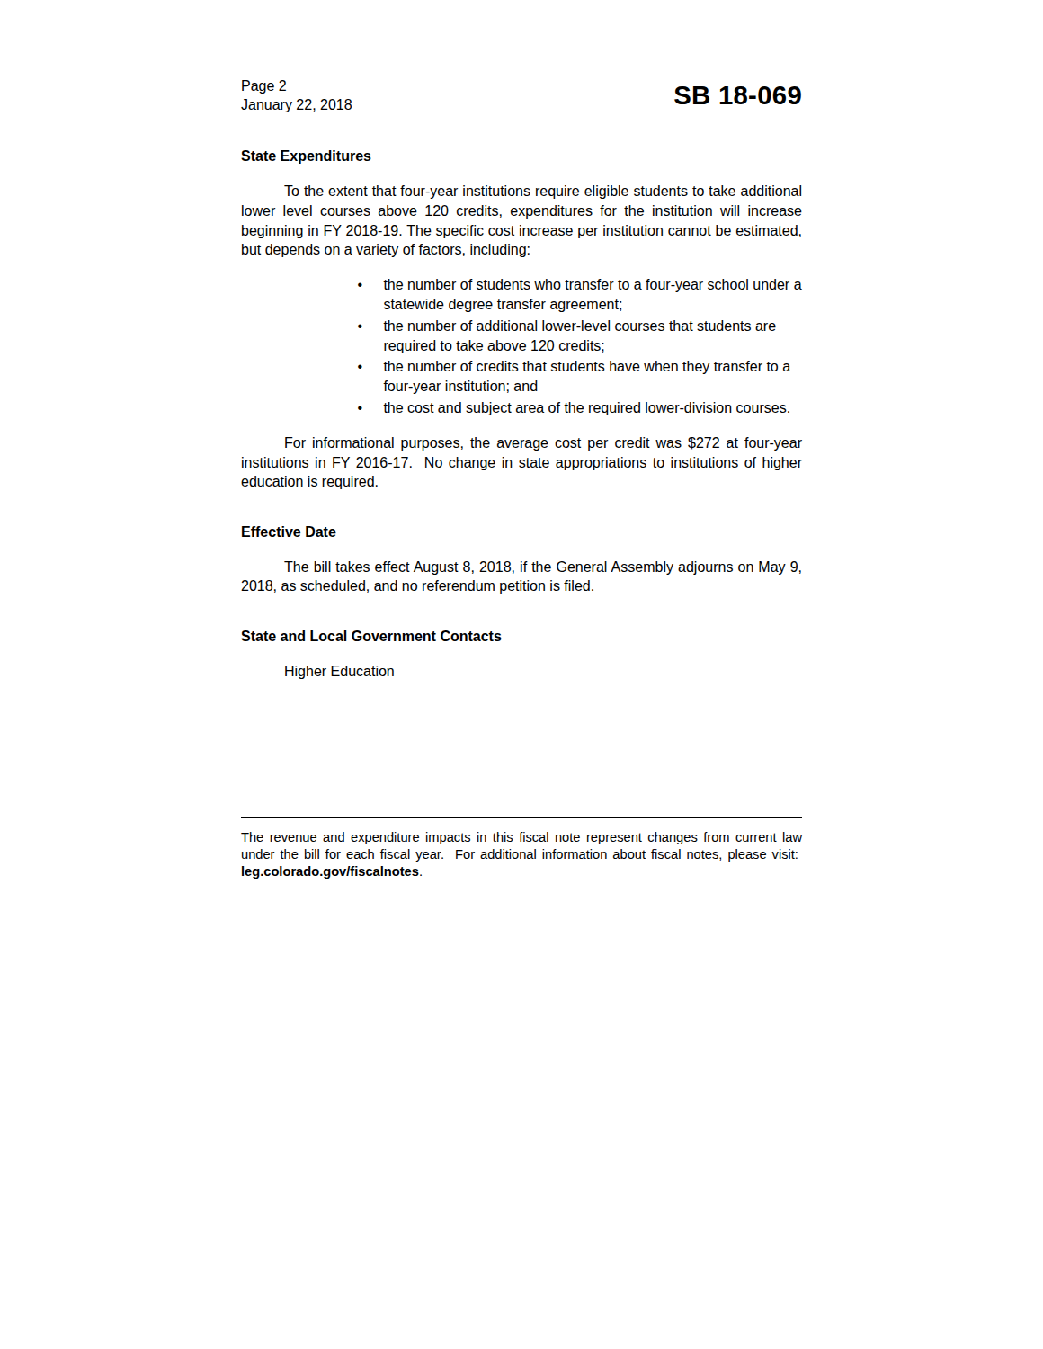Page 2
January 22, 2018
SB 18-069
State Expenditures
To the extent that four-year institutions require eligible students to take additional lower level courses above 120 credits, expenditures for the institution will increase beginning in FY 2018-19. The specific cost increase per institution cannot be estimated, but depends on a variety of factors, including:
the number of students who transfer to a four-year school under a statewide degree transfer agreement;
the number of additional lower-level courses that students are required to take above 120 credits;
the number of credits that students have when they transfer to a four-year institution; and
the cost and subject area of the required lower-division courses.
For informational purposes, the average cost per credit was $272 at four-year institutions in FY 2016-17. No change in state appropriations to institutions of higher education is required.
Effective Date
The bill takes effect August 8, 2018, if the General Assembly adjourns on May 9, 2018, as scheduled, and no referendum petition is filed.
State and Local Government Contacts
Higher Education
The revenue and expenditure impacts in this fiscal note represent changes from current law under the bill for each fiscal year. For additional information about fiscal notes, please visit: leg.colorado.gov/fiscalnotes.